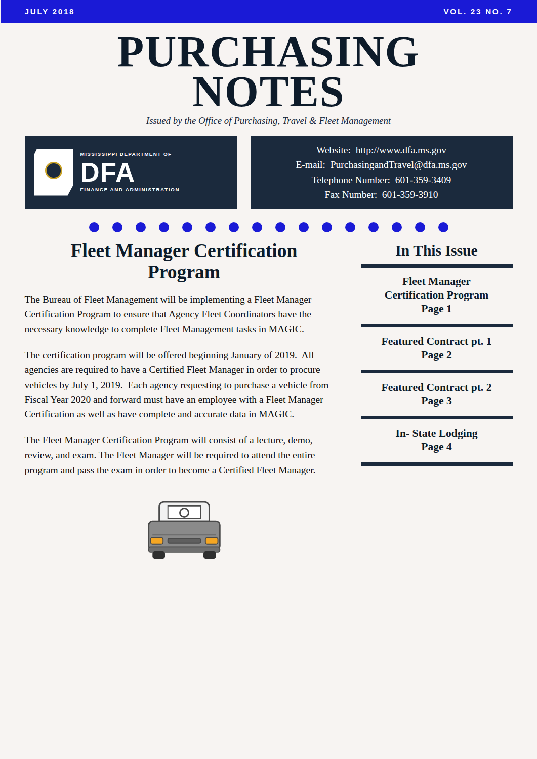JULY 2018 VOL. 23 NO. 7
PURCHASING
NOTES
Issued by the Office of Purchasing, Travel & Fleet Management
MISSISSIPPI DEPARTMENT OF DFA FINANCE AND ADMINISTRATION
Website: http://www.dfa.ms.gov
E-mail: PurchasingandTravel@dfa.ms.gov
Telephone Number: 601-359-3409
Fax Number: 601-359-3910
Fleet Manager Certification
Program
The Bureau of Fleet Management will be implementing a Fleet Manager Certification Program to ensure that Agency Fleet Coordinators have the necessary knowledge to complete Fleet Management tasks in MAGIC.
The certification program will be offered beginning January of 2019. All agencies are required to have a Certified Fleet Manager in order to procure vehicles by July 1, 2019. Each agency requesting to purchase a vehicle from Fiscal Year 2020 and forward must have an employee with a Fleet Manager Certification as well as have complete and accurate data in MAGIC.
The Fleet Manager Certification Program will consist of a lecture, demo, review, and exam. The Fleet Manager will be required to attend the entire program and pass the exam in order to become a Certified Fleet Manager.
In This Issue
Fleet Manager
Certification Program
Page 1
Featured Contract pt. 1
Page 2
Featured Contract pt. 2
Page 3
In- State Lodging
Page 4